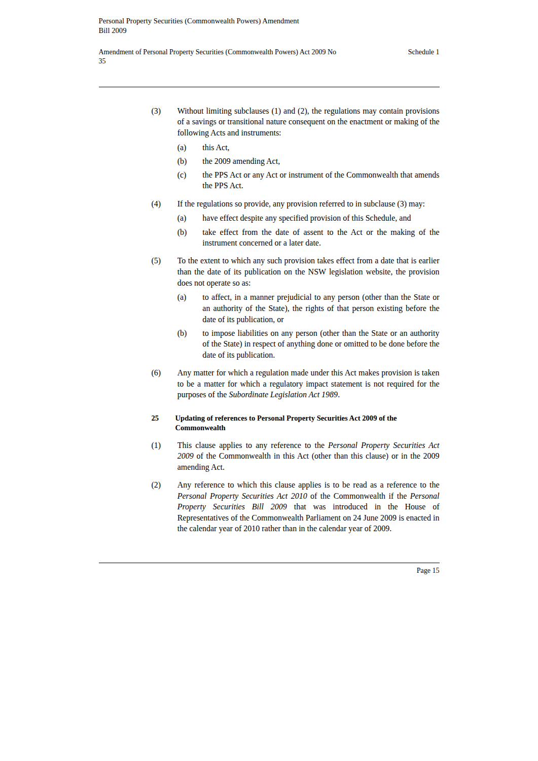Personal Property Securities (Commonwealth Powers) Amendment
Bill 2009
Amendment of Personal Property Securities (Commonwealth Powers) Act 2009 No 35
Schedule 1
(3) Without limiting subclauses (1) and (2), the regulations may contain provisions of a savings or transitional nature consequent on the enactment or making of the following Acts and instruments:
(a) this Act,
(b) the 2009 amending Act,
(c) the PPS Act or any Act or instrument of the Commonwealth that amends the PPS Act.
(4) If the regulations so provide, any provision referred to in subclause (3) may:
(a) have effect despite any specified provision of this Schedule, and
(b) take effect from the date of assent to the Act or the making of the instrument concerned or a later date.
(5) To the extent to which any such provision takes effect from a date that is earlier than the date of its publication on the NSW legislation website, the provision does not operate so as:
(a) to affect, in a manner prejudicial to any person (other than the State or an authority of the State), the rights of that person existing before the date of its publication, or
(b) to impose liabilities on any person (other than the State or an authority of the State) in respect of anything done or omitted to be done before the date of its publication.
(6) Any matter for which a regulation made under this Act makes provision is taken to be a matter for which a regulatory impact statement is not required for the purposes of the Subordinate Legislation Act 1989.
25 Updating of references to Personal Property Securities Act 2009 of the Commonwealth
(1) This clause applies to any reference to the Personal Property Securities Act 2009 of the Commonwealth in this Act (other than this clause) or in the 2009 amending Act.
(2) Any reference to which this clause applies is to be read as a reference to the Personal Property Securities Act 2010 of the Commonwealth if the Personal Property Securities Bill 2009 that was introduced in the House of Representatives of the Commonwealth Parliament on 24 June 2009 is enacted in the calendar year of 2010 rather than in the calendar year of 2009.
Page 15